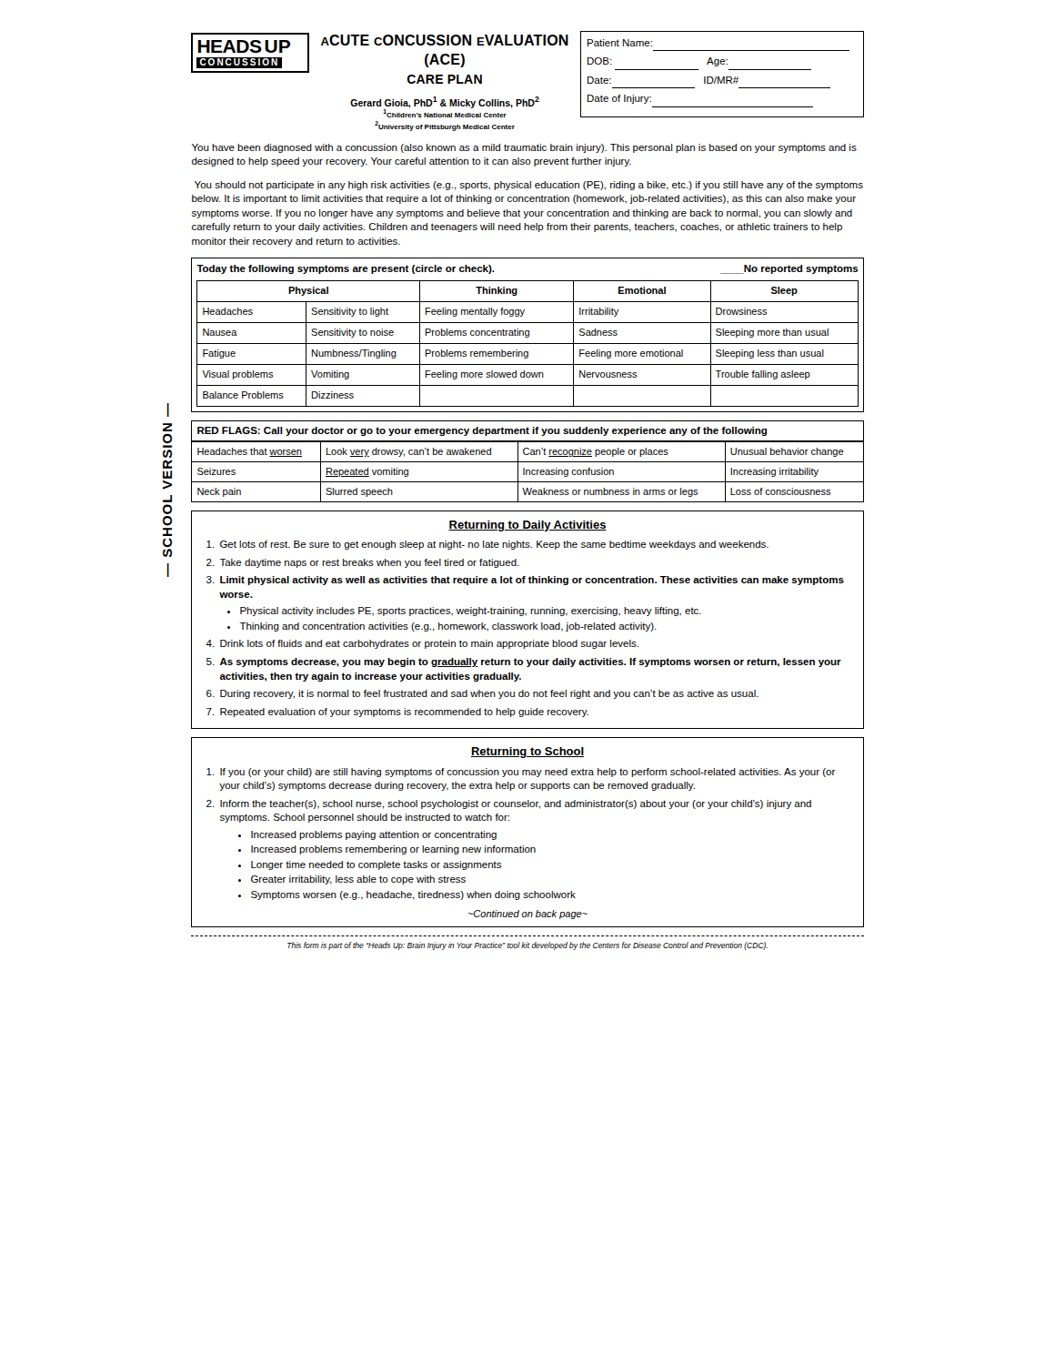— SCHOOL VERSION —
HEADS UP
CONCUSSION
ACUTE CONCUSSION EVALUATION (ACE)
CARE PLAN
Gerard Gioia, PhD1 & Micky Collins, PhD2
1Children’s National Medical Center
2University of Pittsburgh Medical Center
Patient Name:
DOB: Age:
Date: ID/MR#
Date of Injury:
You have been diagnosed with a concussion (also known as a mild traumatic brain injury). This personal plan is based on your symptoms and is designed to help speed your recovery. Your careful attention to it can also prevent further injury.
You should not participate in any high risk activities (e.g., sports, physical education (PE), riding a bike, etc.) if you still have any of the symptoms below. It is important to limit activities that require a lot of thinking or concentration (homework, job-related activities), as this can also make your symptoms worse. If you no longer have any symptoms and believe that your concentration and thinking are back to normal, you can slowly and carefully return to your daily activities. Children and teenagers will need help from their parents, teachers, coaches, or athletic trainers to help monitor their recovery and return to activities.
Today the following symptoms are present (circle or check). ____No reported symptoms
| Physical | Thinking | Emotional | Sleep |
| --- | --- | --- | --- |
| Headaches | Sensitivity to light | Feeling mentally foggy | Irritability | Drowsiness |
| Nausea | Sensitivity to noise | Problems concentrating | Sadness | Sleeping more than usual |
| Fatigue | Numbness/Tingling | Problems remembering | Feeling more emotional | Sleeping less than usual |
| Visual problems | Vomiting | Feeling more slowed down | Nervousness | Trouble falling asleep |
| Balance Problems | Dizziness | | | |
RED FLAGS: Call your doctor or go to your emergency department if you suddenly experience any of the following
| Headaches that worsen | Look very drowsy, can’t be awakened | Can’t recognize people or places | Unusual behavior change |
| Seizures | Repeated vomiting | Increasing confusion | Increasing irritability |
| Neck pain | Slurred speech | Weakness or numbness in arms or legs | Loss of consciousness |
Returning to Daily Activities
Get lots of rest. Be sure to get enough sleep at night- no late nights. Keep the same bedtime weekdays and weekends.
Take daytime naps or rest breaks when you feel tired or fatigued.
Limit physical activity as well as activities that require a lot of thinking or concentration. These activities can make symptoms worse.
Physical activity includes PE, sports practices, weight-training, running, exercising, heavy lifting, etc.
Thinking and concentration activities (e.g., homework, classwork load, job-related activity).
Drink lots of fluids and eat carbohydrates or protein to main appropriate blood sugar levels.
As symptoms decrease, you may begin to gradually return to your daily activities. If symptoms worsen or return, lessen your activities, then try again to increase your activities gradually.
During recovery, it is normal to feel frustrated and sad when you do not feel right and you can’t be as active as usual.
Repeated evaluation of your symptoms is recommended to help guide recovery.
Returning to School
If you (or your child) are still having symptoms of concussion you may need extra help to perform school-related activities. As your (or your child’s) symptoms decrease during recovery, the extra help or supports can be removed gradually.
Inform the teacher(s), school nurse, school psychologist or counselor, and administrator(s) about your (or your child’s) injury and symptoms. School personnel should be instructed to watch for:
Increased problems paying attention or concentrating
Increased problems remembering or learning new information
Longer time needed to complete tasks or assignments
Greater irritability, less able to cope with stress
Symptoms worsen (e.g., headache, tiredness) when doing schoolwork
~Continued on back page~
This form is part of the “Heads Up: Brain Injury in Your Practice” tool kit developed by the Centers for Disease Control and Prevention (CDC).